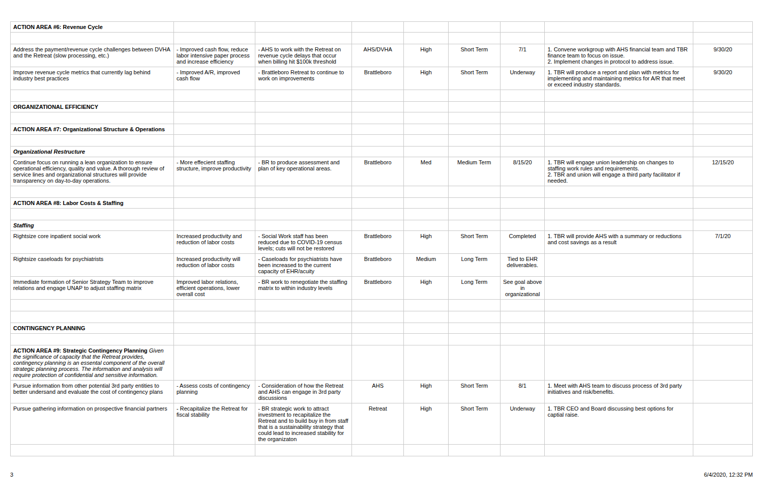| ACTION AREA #6: Revenue Cycle | | | | | | | | |
| Address the payment/revenue cycle challenges between DVHA and the Retreat (slow processing, etc.) | - Improved cash flow, reduce labor intensive paper process and increase efficiency | - AHS to work with the Retreat on revenue cycle delays that occur when billing hit $100k threshold | AHS/DVHA | High | Short Term | 7/1 | 1. Convene workgroup with AHS financial team and TBR finance team to focus on issue. 2. Implement changes in protocol to address issue. | 9/30/20 |
| Improve revenue cycle metrics that currently lag behind industry best practices | - Improved A/R, improved cash flow | - Brattleboro Retreat to continue to work on improvements | Brattleboro | High | Short Term | Underway | 1. TBR will produce a report and plan with metrics for implementing and maintaining metrics for A/R that meet or exceed industry standards. | 9/30/20 |
| ORGANIZATIONAL EFFICIENCY | | | | | | | | |
| ACTION AREA #7: Organizational Structure & Operations | | | | | | | | |
| Organizational Restructure | | | | | | | | |
| Continue focus on running a lean organization to ensure operational efficiency, quality and value. A thorough review of service lines and organizational structures will provide transparency on day-to-day operations. | - More effecient staffing structure, improve productivity | - BR to produce assessment and plan of key operational areas. | Brattleboro | Med | Medium Term | 8/15/20 | 1. TBR will engage union leadership on changes to staffing work rules and requirements. 2. TBR and union will engage a third party facilitator if needed. | 12/15/20 |
| ACTION AREA #8: Labor Costs & Staffing | | | | | | | | |
| Staffing | | | | | | | | |
| Rightsize core inpatient social work | Increased productivity and reduction of labor costs | - Social Work staff has been reduced due to COVID-19 census levels; cuts will not be restored | Brattleboro | High | Short Term | Completed | 1. TBR will provide AHS with a summary or reductions and cost savings as a result | 7/1/20 |
| Rightsize caseloads for psychiatrists | Increased productivity will reduction of labor costs | - Caseloads for psychiatrists have been increased to the current capacity of EHR/acuity | Brattleboro | Medium | Long Term | Tied to EHR deliverables. | | |
| Immediate formation of Senior Strategy Team to improve relations and engage UNAP to adjust staffing matrix | Improved labor relations, efficient operations, lower overall cost | - BR work to renegotiate the staffing matrix to within industry levels | Brattleboro | High | Long Term | See goal above in organizational | | |
| CONTINGENCY PLANNING | | | | | | | | |
| ACTION AREA #9: Strategic Contingency Planning Given the significance of capacity that the Retreat provides, contingency planning is an essental component of the overall strategic planning process. The information and analysis will require protection of confidential and sensitive information. | | | | | | | | |
| Pursue information from other potential 3rd party entities to better undersand and evaluate the cost of contingency plans | - Assess costs of contingency planning | - Consideration of how the Retreat and AHS can engage in 3rd party discussions | AHS | High | Short Term | 8/1 | 1. Meet with AHS team to discuss process of 3rd party initiatives and risk/benefits. | |
| Pursue gathering information on prospective financial partners | - Recapitalize the Retreat for fiscal stability | - BR strategic work to attract investment to recapitalize the Retreat and to build buy in from staff that is a sustainability strategy that could lead to increased stability for the organizaton | Retreat | High | Short Term | Underway | 1. TBR CEO and Board discussing best options for captial raise. | |
3 6/4/2020, 12:32 PM